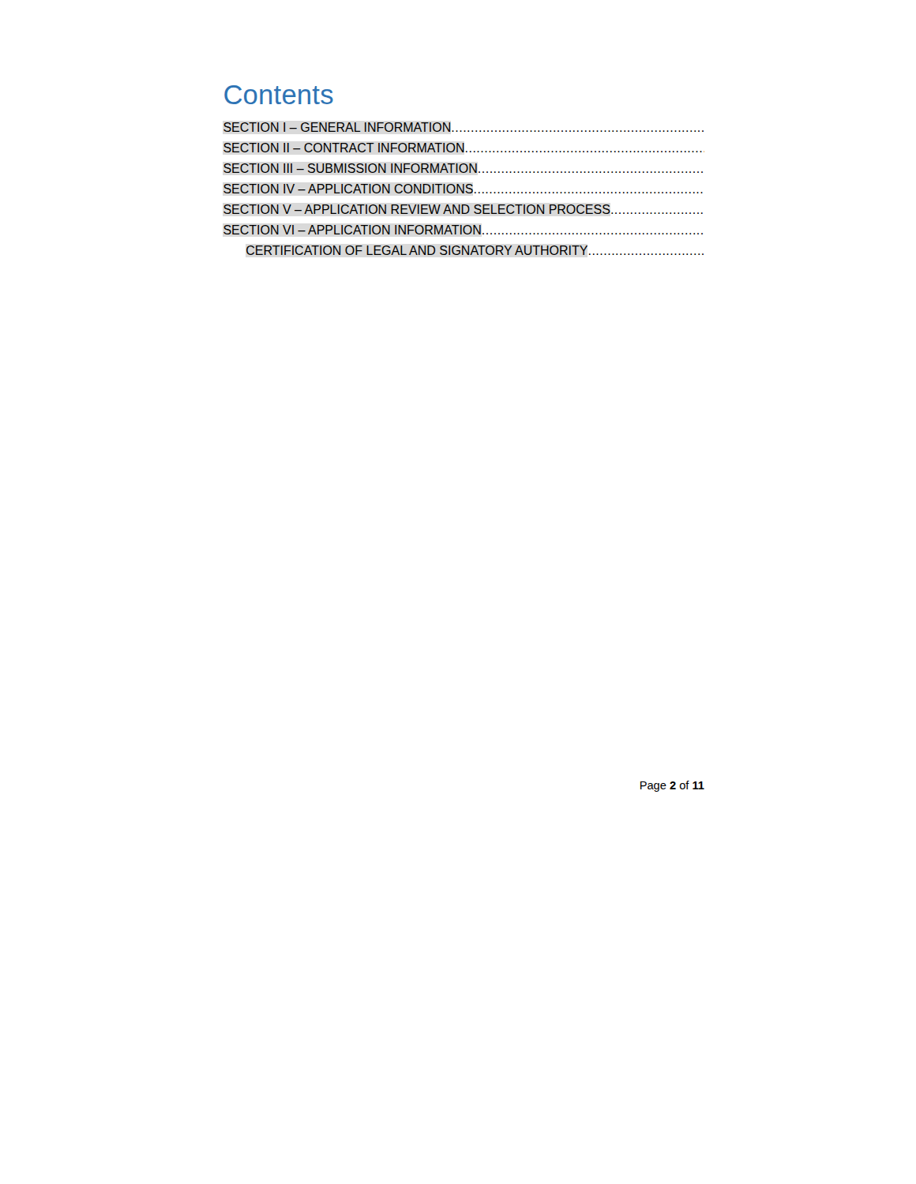Contents
SECTION I – GENERAL INFORMATION....................................................................................................... 3
SECTION II – CONTRACT INFORMATION..................................................................................................... 4
SECTION III – SUBMISSION INFORMATION............................................................................................... 4
SECTION IV – APPLICATION CONDITIONS................................................................................................. 4
SECTION V – APPLICATION REVIEW AND SELECTION PROCESS..................................................................... 5
SECTION VI – APPLICATION INFORMATION.............................................................................................. 6
CERTIFICATION OF LEGAL AND SIGNATORY AUTHORITY........................................................................ 11
Page 2 of 11